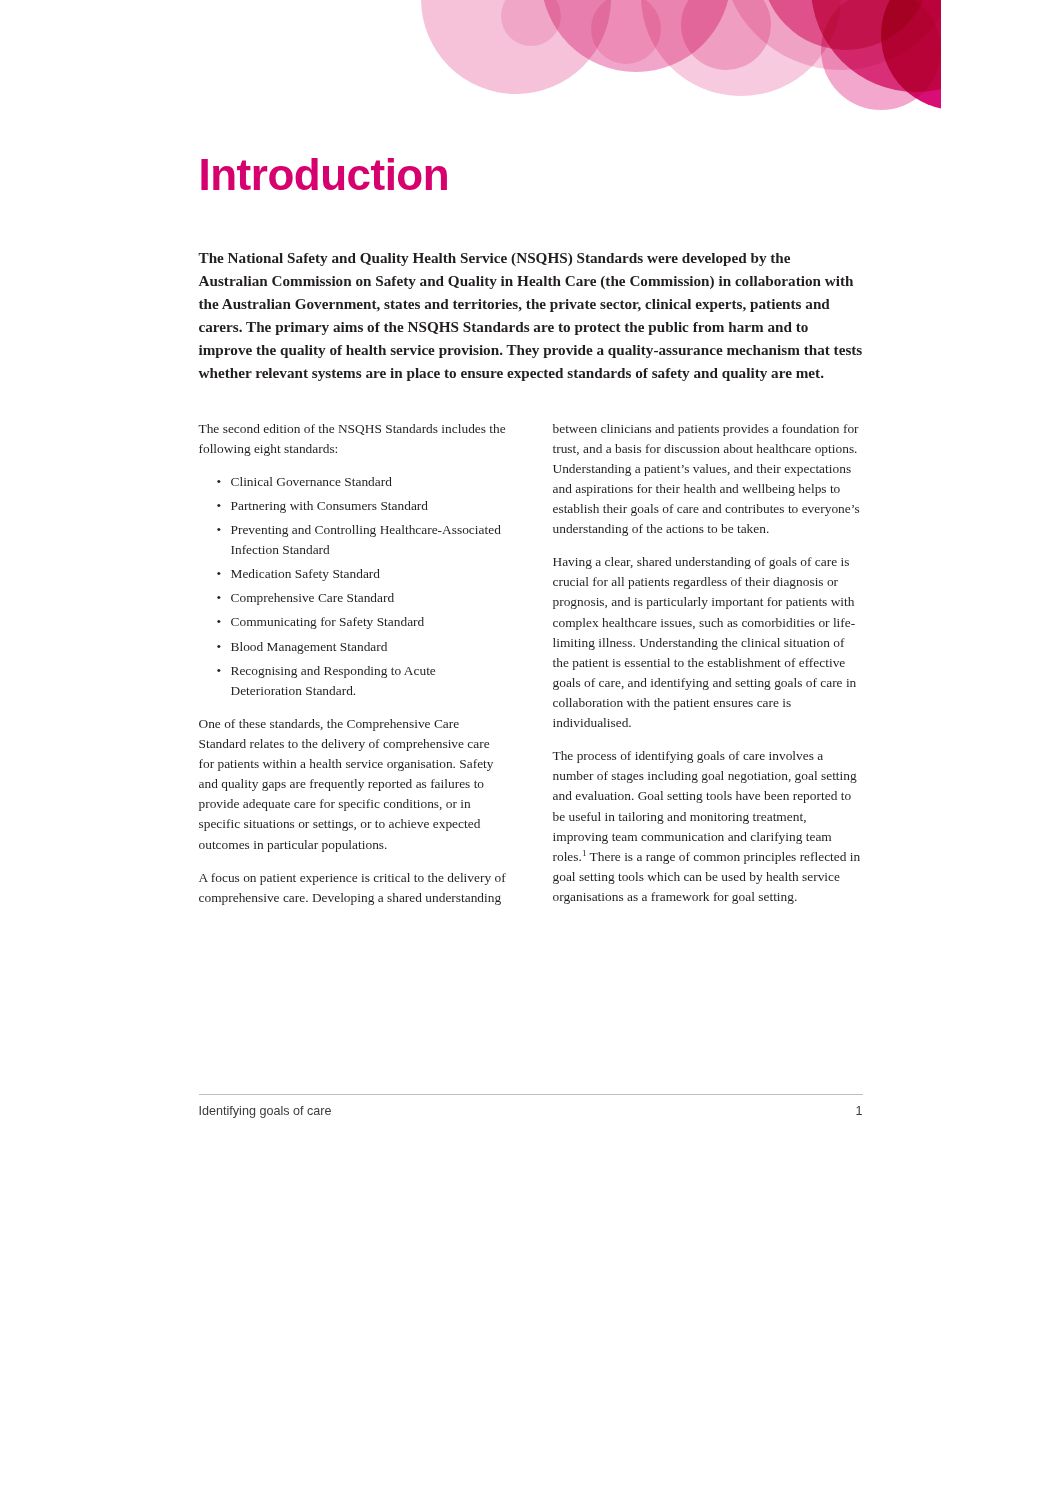Introduction
The National Safety and Quality Health Service (NSQHS) Standards were developed by the Australian Commission on Safety and Quality in Health Care (the Commission) in collaboration with the Australian Government, states and territories, the private sector, clinical experts, patients and carers. The primary aims of the NSQHS Standards are to protect the public from harm and to improve the quality of health service provision. They provide a quality-assurance mechanism that tests whether relevant systems are in place to ensure expected standards of safety and quality are met.
The second edition of the NSQHS Standards includes the following eight standards:
Clinical Governance Standard
Partnering with Consumers Standard
Preventing and Controlling Healthcare-Associated Infection Standard
Medication Safety Standard
Comprehensive Care Standard
Communicating for Safety Standard
Blood Management Standard
Recognising and Responding to Acute Deterioration Standard.
One of these standards, the Comprehensive Care Standard relates to the delivery of comprehensive care for patients within a health service organisation. Safety and quality gaps are frequently reported as failures to provide adequate care for specific conditions, or in specific situations or settings, or to achieve expected outcomes in particular populations.
A focus on patient experience is critical to the delivery of comprehensive care. Developing a shared understanding between clinicians and patients provides a foundation for trust, and a basis for discussion about healthcare options. Understanding a patient’s values, and their expectations and aspirations for their health and wellbeing helps to establish their goals of care and contributes to everyone’s understanding of the actions to be taken.
Having a clear, shared understanding of goals of care is crucial for all patients regardless of their diagnosis or prognosis, and is particularly important for patients with complex healthcare issues, such as comorbidities or life-limiting illness. Understanding the clinical situation of the patient is essential to the establishment of effective goals of care, and identifying and setting goals of care in collaboration with the patient ensures care is individualised.
The process of identifying goals of care involves a number of stages including goal negotiation, goal setting and evaluation. Goal setting tools have been reported to be useful in tailoring and monitoring treatment, improving team communication and clarifying team roles.1 There is a range of common principles reflected in goal setting tools which can be used by health service organisations as a framework for goal setting.
Identifying goals of care 1